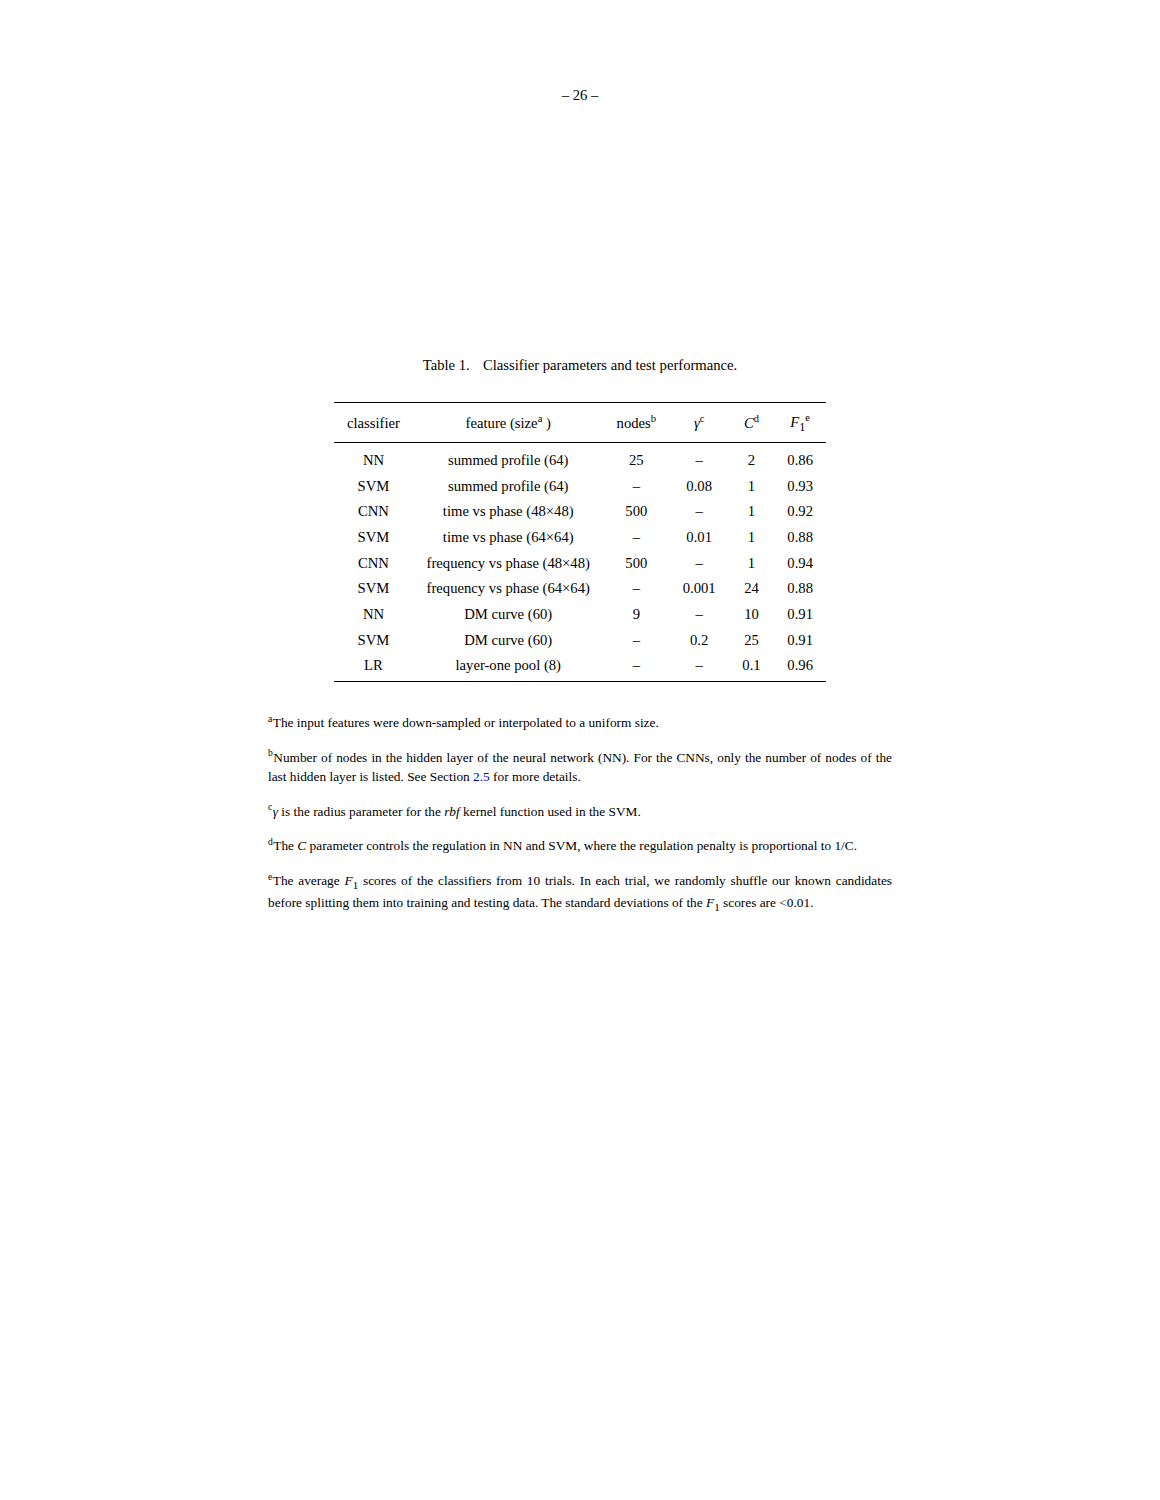– 26 –
Table 1. Classifier parameters and test performance.
| classifier | feature (size a ) | nodes b | γ c | C d | F 1 e |
| --- | --- | --- | --- | --- | --- |
| NN | summed profile (64) | 25 | – | 2 | 0.86 |
| SVM | summed profile (64) | – | 0.08 | 1 | 0.93 |
| CNN | time vs phase (48×48) | 500 | – | 1 | 0.92 |
| SVM | time vs phase (64×64) | – | 0.01 | 1 | 0.88 |
| CNN | frequency vs phase (48×48) | 500 | – | 1 | 0.94 |
| SVM | frequency vs phase (64×64) | – | 0.001 | 24 | 0.88 |
| NN | DM curve (60) | 9 | – | 10 | 0.91 |
| SVM | DM curve (60) | – | 0.2 | 25 | 0.91 |
| LR | layer-one pool (8) | – | – | 0.1 | 0.96 |
aThe input features were down-sampled or interpolated to a uniform size.
bNumber of nodes in the hidden layer of the neural network (NN). For the CNNs, only the number of nodes of the last hidden layer is listed. See Section 2.5 for more details.
cγ is the radius parameter for the rbf kernel function used in the SVM.
dThe C parameter controls the regulation in NN and SVM, where the regulation penalty is proportional to 1/C.
eThe average F1 scores of the classifiers from 10 trials. In each trial, we randomly shuffle our known candidates before splitting them into training and testing data. The standard deviations of the F1 scores are <0.01.